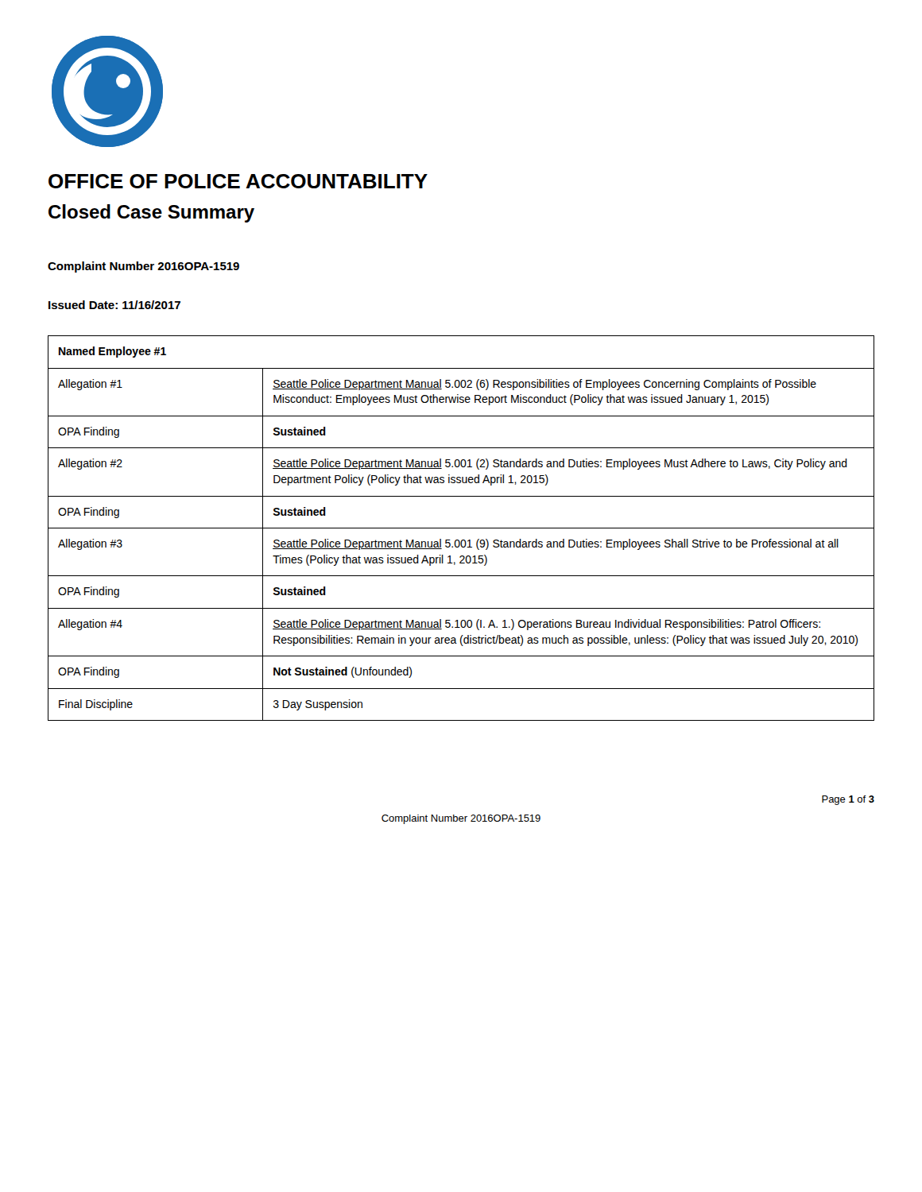OFFICE OF POLICE ACCOUNTABILITY
Closed Case Summary
Complaint Number 2016OPA-1519
Issued Date: 11/16/2017
| Named Employee #1 |
| --- |
| Allegation #1 | Seattle Police Department Manual 5.002 (6) Responsibilities of Employees Concerning Complaints of Possible Misconduct: Employees Must Otherwise Report Misconduct (Policy that was issued January 1, 2015) |
| OPA Finding | Sustained |
| Allegation #2 | Seattle Police Department Manual 5.001 (2) Standards and Duties: Employees Must Adhere to Laws, City Policy and Department Policy (Policy that was issued April 1, 2015) |
| OPA Finding | Sustained |
| Allegation #3 | Seattle Police Department Manual 5.001 (9) Standards and Duties: Employees Shall Strive to be Professional at all Times (Policy that was issued April 1, 2015) |
| OPA Finding | Sustained |
| Allegation #4 | Seattle Police Department Manual 5.100 (I. A. 1.) Operations Bureau Individual Responsibilities: Patrol Officers: Responsibilities: Remain in your area (district/beat) as much as possible, unless: (Policy that was issued July 20, 2010) |
| OPA Finding | Not Sustained (Unfounded) |
| Final Discipline | 3 Day Suspension |
Page 1 of 3
Complaint Number 2016OPA-1519